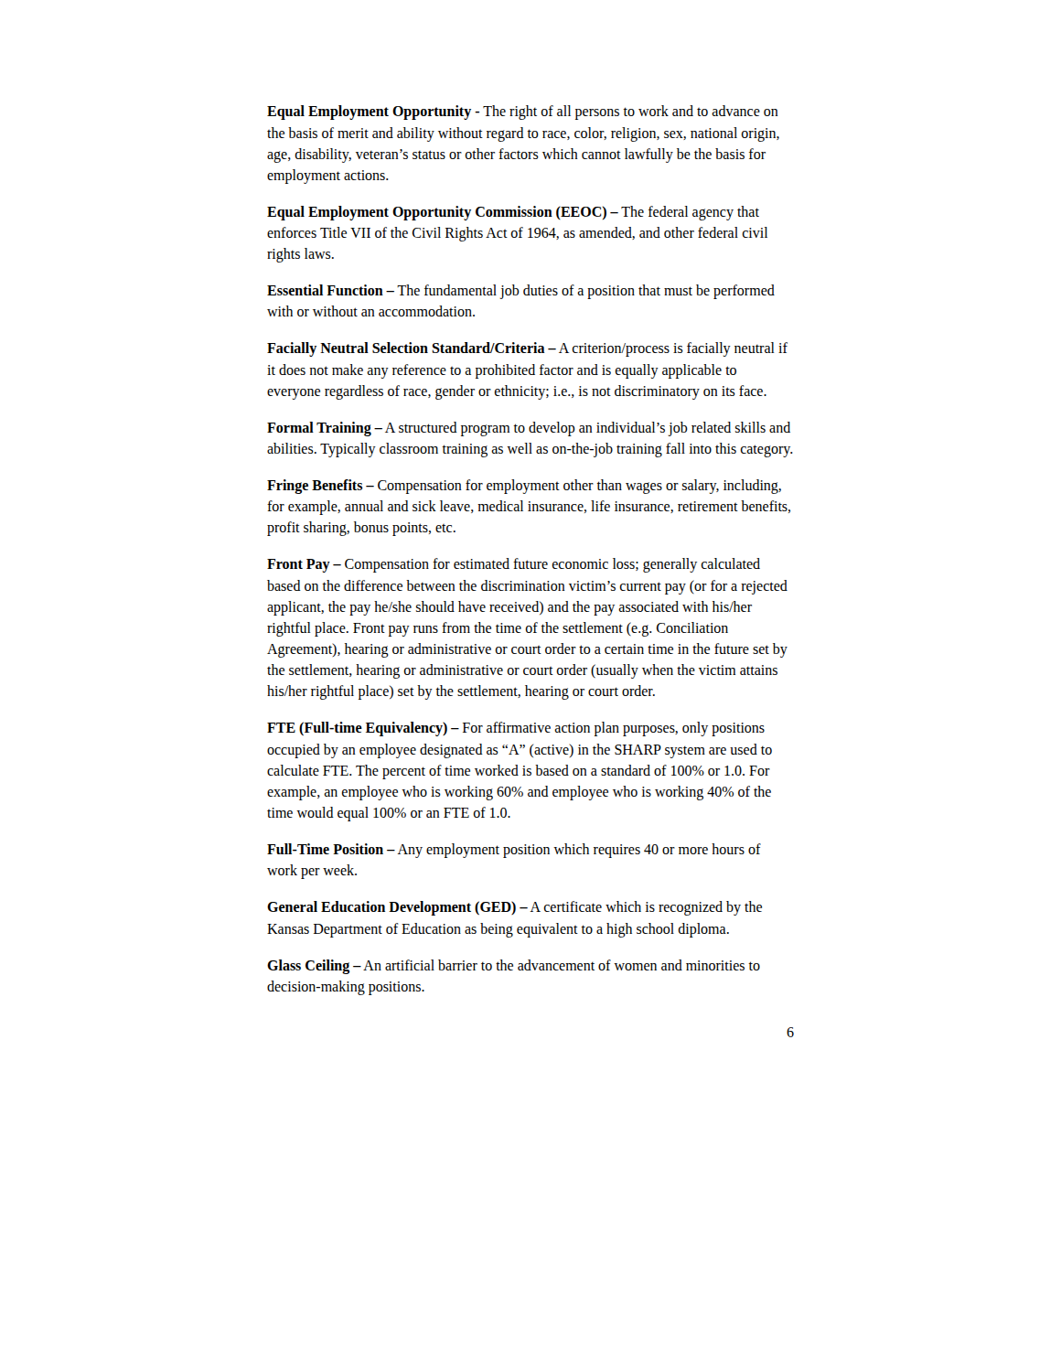Equal Employment Opportunity - The right of all persons to work and to advance on the basis of merit and ability without regard to race, color, religion, sex, national origin, age, disability, veteran’s status or other factors which cannot lawfully be the basis for employment actions.
Equal Employment Opportunity Commission (EEOC) – The federal agency that enforces Title VII of the Civil Rights Act of 1964, as amended, and other federal civil rights laws.
Essential Function – The fundamental job duties of a position that must be performed with or without an accommodation.
Facially Neutral Selection Standard/Criteria – A criterion/process is facially neutral if it does not make any reference to a prohibited factor and is equally applicable to everyone regardless of race, gender or ethnicity; i.e., is not discriminatory on its face.
Formal Training – A structured program to develop an individual’s job related skills and abilities. Typically classroom training as well as on-the-job training fall into this category.
Fringe Benefits – Compensation for employment other than wages or salary, including, for example, annual and sick leave, medical insurance, life insurance, retirement benefits, profit sharing, bonus points, etc.
Front Pay – Compensation for estimated future economic loss; generally calculated based on the difference between the discrimination victim’s current pay (or for a rejected applicant, the pay he/she should have received) and the pay associated with his/her rightful place. Front pay runs from the time of the settlement (e.g. Conciliation Agreement), hearing or administrative or court order to a certain time in the future set by the settlement, hearing or administrative or court order (usually when the victim attains his/her rightful place) set by the settlement, hearing or court order.
FTE (Full-time Equivalency) – For affirmative action plan purposes, only positions occupied by an employee designated as “A” (active) in the SHARP system are used to calculate FTE. The percent of time worked is based on a standard of 100% or 1.0. For example, an employee who is working 60% and employee who is working 40% of the time would equal 100% or an FTE of 1.0.
Full-Time Position – Any employment position which requires 40 or more hours of work per week.
General Education Development (GED) – A certificate which is recognized by the Kansas Department of Education as being equivalent to a high school diploma.
Glass Ceiling – An artificial barrier to the advancement of women and minorities to decision-making positions.
6